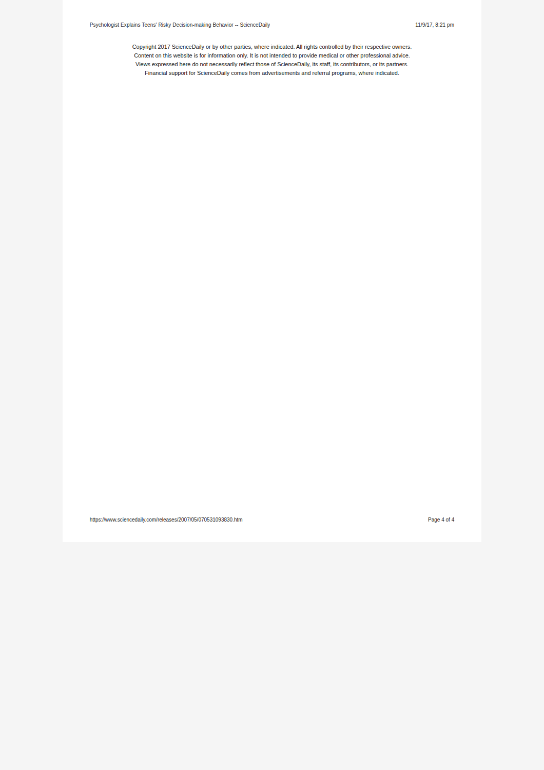Psychologist Explains Teens' Risky Decision-making Behavior -- ScienceDaily 11/9/17, 8:21 pm
Copyright 2017 ScienceDaily or by other parties, where indicated. All rights controlled by their respective owners.
Content on this website is for information only. It is not intended to provide medical or other professional advice.
Views expressed here do not necessarily reflect those of ScienceDaily, its staff, its contributors, or its partners.
Financial support for ScienceDaily comes from advertisements and referral programs, where indicated.
https://www.sciencedaily.com/releases/2007/05/070531093830.htm Page 4 of 4